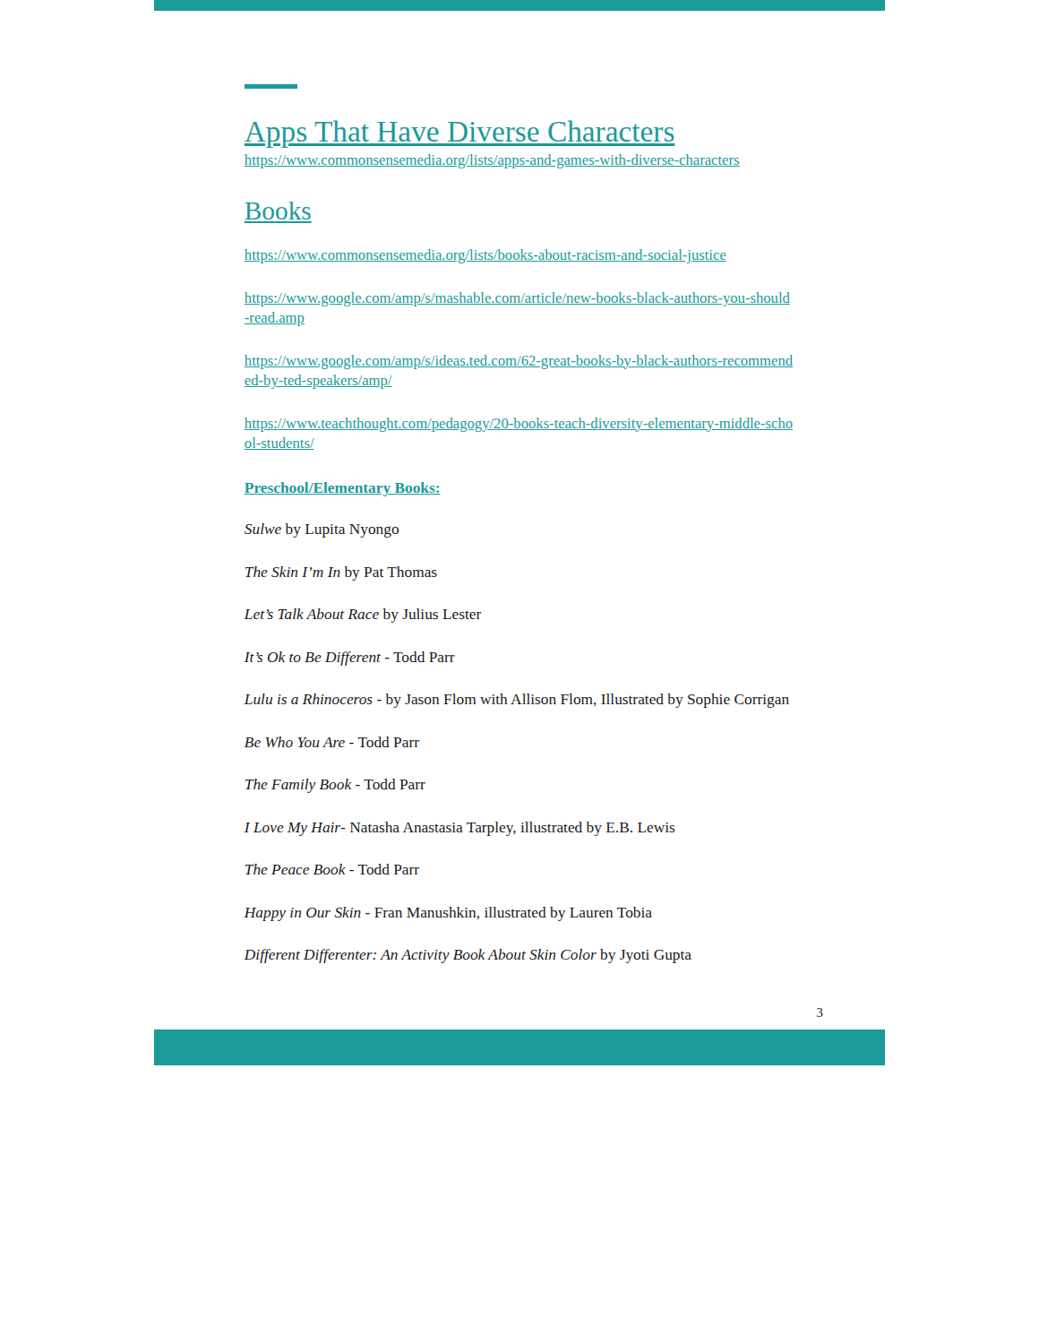Apps That Have Diverse Characters
https://www.commonsensemedia.org/lists/apps-and-games-with-diverse-characters
Books
https://www.commonsensemedia.org/lists/books-about-racism-and-social-justice
https://www.google.com/amp/s/mashable.com/article/new-books-black-authors-you-should-read.amp
https://www.google.com/amp/s/ideas.ted.com/62-great-books-by-black-authors-recommended-by-ted-speakers/amp/
https://www.teachthought.com/pedagogy/20-books-teach-diversity-elementary-middle-school-students/
Preschool/Elementary Books:
Sulwe by Lupita Nyongo
The Skin I’m In by Pat Thomas
Let’s Talk About Race by Julius Lester
It’s Ok to Be Different - Todd Parr
Lulu is a Rhinoceros - by Jason Flom with Allison Flom, Illustrated by Sophie Corrigan
Be Who You Are - Todd Parr
The Family Book - Todd Parr
I Love My Hair- Natasha Anastasia Tarpley, illustrated by E.B. Lewis
The Peace Book - Todd Parr
Happy in Our Skin - Fran Manushkin, illustrated by Lauren Tobia
Different Differenter: An Activity Book About Skin Color by Jyoti Gupta
3